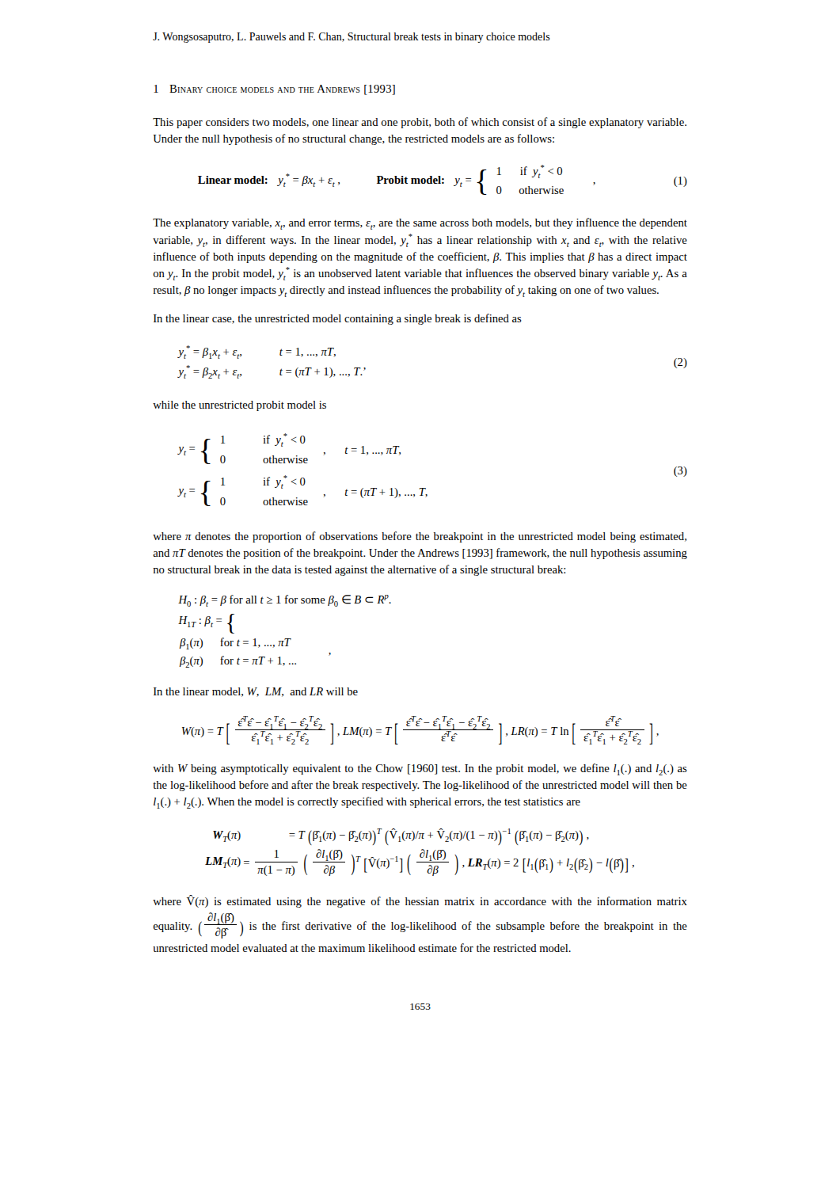J. Wongsosaputro, L. Pauwels and F. Chan, Structural break tests in binary choice models
1 Binary choice models and the Andrews [1993]
This paper considers two models, one linear and one probit, both of which consist of a single explanatory variable. Under the null hypothesis of no structural change, the restricted models are as follows:
Linear model: yt* = βxt + εt , Probit model: yt = {
| 1 | if y t * < 0 |
| 0 | otherwise |
,
(1)
The explanatory variable, xt, and error terms, εt, are the same across both models, but they influence the dependent variable, yt, in different ways. In the linear model, yt* has a linear relationship with xt and εt, with the relative influence of both inputs depending on the magnitude of the coefficient, β. This implies that β has a direct impact on yt. In the probit model, yt* is an unobserved latent variable that influences the observed binary variable yt. As a result, β no longer impacts yt directly and instead influences the probability of yt taking on one of two values.
In the linear case, the unrestricted model containing a single break is defined as
| y t * = β 1 x t + ε t , | t = 1, ..., πT , |
| y t * = β 2 x t + ε t , | t = ( πT + 1), ..., T .’ |
(2)
while the unrestricted probit model is
| y t = { / 1 / if y t * < 0 / / 0 / otherwise / | , | t = 1, ..., πT , |
| y t = { / 1 / if y t * < 0 / / 0 / otherwise / | , | t = ( πT + 1), ..., T , |
(3)
where π denotes the proportion of observations before the breakpoint in the unrestricted model being estimated, and πT denotes the position of the breakpoint. Under the Andrews [1993] framework, the null hypothesis assuming no structural break in the data is tested against the alternative of a single structural break:
H0 : βt = β for all t ≥ 1 for some β0 ∈ B ⊂ Rp.
H1T : βt = {
| β 1 ( π ) | for t = 1, ..., πT |
| β 2 ( π ) | for t = πT + 1, ... |
,
In the linear model, W, LM, and LR will be
W(π) = T [ ε̂Tε̂ − ε̂1Tε̂1 − ε̂2Tε̂2 ε̂1Tε̂1 + ε̂2Tε̂2 ] , LM(π) = T [ ε̂Tε̂ − ε̂1Tε̂1 − ε̂2Tε̂2 ε̂Tε̂ ] , LR(π) = T ln [ ε̂Tε̂ ε̂1Tε̂1 + ε̂2Tε̂2 ] ,
with W being asymptotically equivalent to the Chow [1960] test. In the probit model, we define l1(.) and l2(.) as the log-likelihood before and after the break respectively. The log-likelihood of the unrestricted model will then be l1(.) + l2(.). When the model is correctly specified with spherical errors, the test statistics are
| W T ( π ) | = T ( β̂ 1 ( π ) − β̂ 2 ( π ) ) T ( V̂ 1 ( π )/ π + V̂ 2 ( π )/(1 − π ) ) −1 ( β̂ 1 ( π ) − β̂ 2 ( π ) ) , |
| LM T ( π ) | = 1 π (1 − π ) ( ∂ l 1 ( β̂ ) ∂ β ) T [ V̂ ( π ) −1 ] ( ∂ l 1 ( β̂ ) ∂ β ) , LR T ( π ) = 2 [ l 1 ( β̂ 1 ) + l 2 ( β̂ 2 ) − l ( β̂ ) ] , |
where V̂(π) is estimated using the negative of the hessian matrix in accordance with the information matrix equality. (∂l1(β̂)∂β̂) is the first derivative of the log-likelihood of the subsample before the breakpoint in the unrestricted model evaluated at the maximum likelihood estimate for the restricted model.
1653